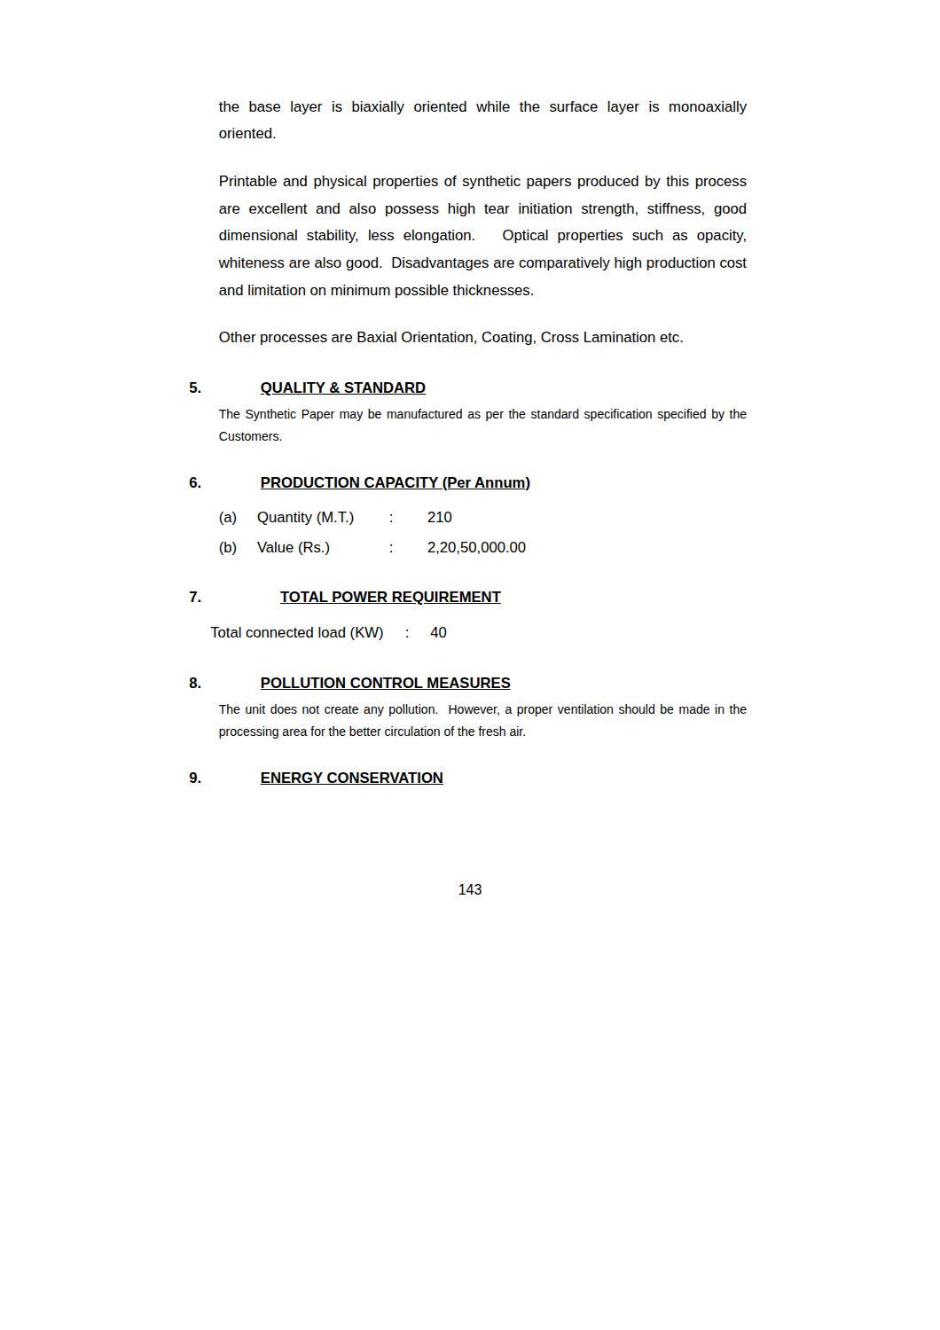the base layer is biaxially oriented while the surface layer is monoaxially oriented.
Printable and physical properties of synthetic papers produced by this process are excellent and also possess high tear initiation strength, stiffness, good dimensional stability, less elongation. Optical properties such as opacity, whiteness are also good. Disadvantages are comparatively high production cost and limitation on minimum possible thicknesses.
Other processes are Baxial Orientation, Coating, Cross Lamination etc.
5. QUALITY & STANDARD
The Synthetic Paper may be manufactured as per the standard specification specified by the Customers.
6. PRODUCTION CAPACITY (Per Annum)
(a) Quantity (M.T.) : 210
(b) Value (Rs.) : 2,20,50,000.00
7. TOTAL POWER REQUIREMENT
Total connected load (KW): 40
8. POLLUTION CONTROL MEASURES
The unit does not create any pollution. However, a proper ventilation should be made in the processing area for the better circulation of the fresh air.
9. ENERGY CONSERVATION
143